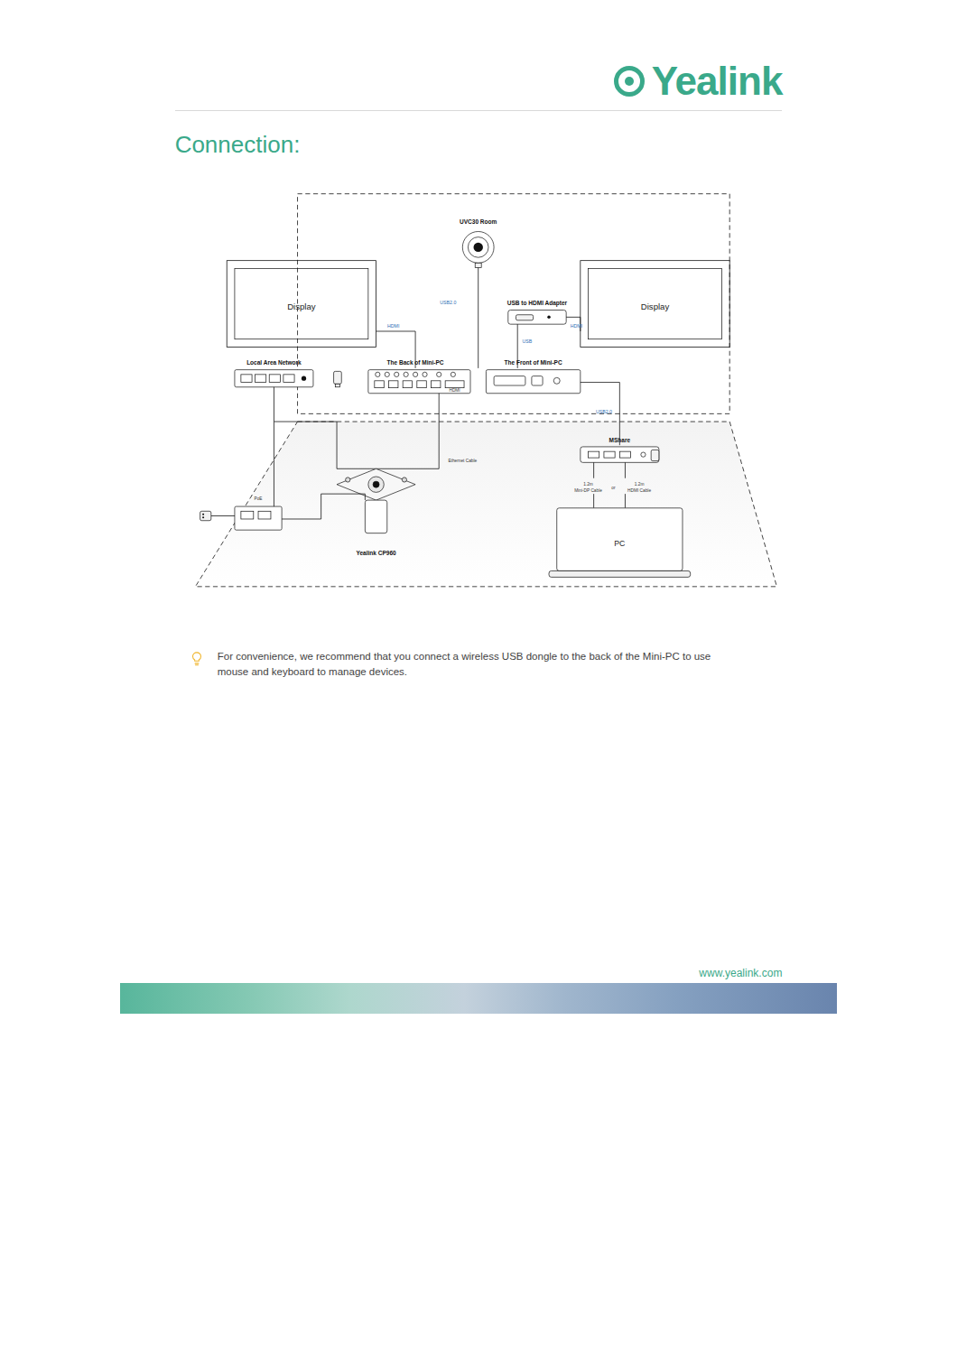Yealink
Connection:
UVC30 Room USB2.0 Display HDMI Display USB to HDMI Adapter HDMI USB Local Area Network The Back of Mini-PC HDMI The Front of Mini-PC USB2.0 Ethernet Cable PoE Yealink CP960 MShare 1.2m Mini-DP Cable or 1.2m HDMI Cable PC
For convenience, we recommend that you connect a wireless USB dongle to the back of the Mini-PC to use mouse and keyboard to manage devices.
www.yealink.com